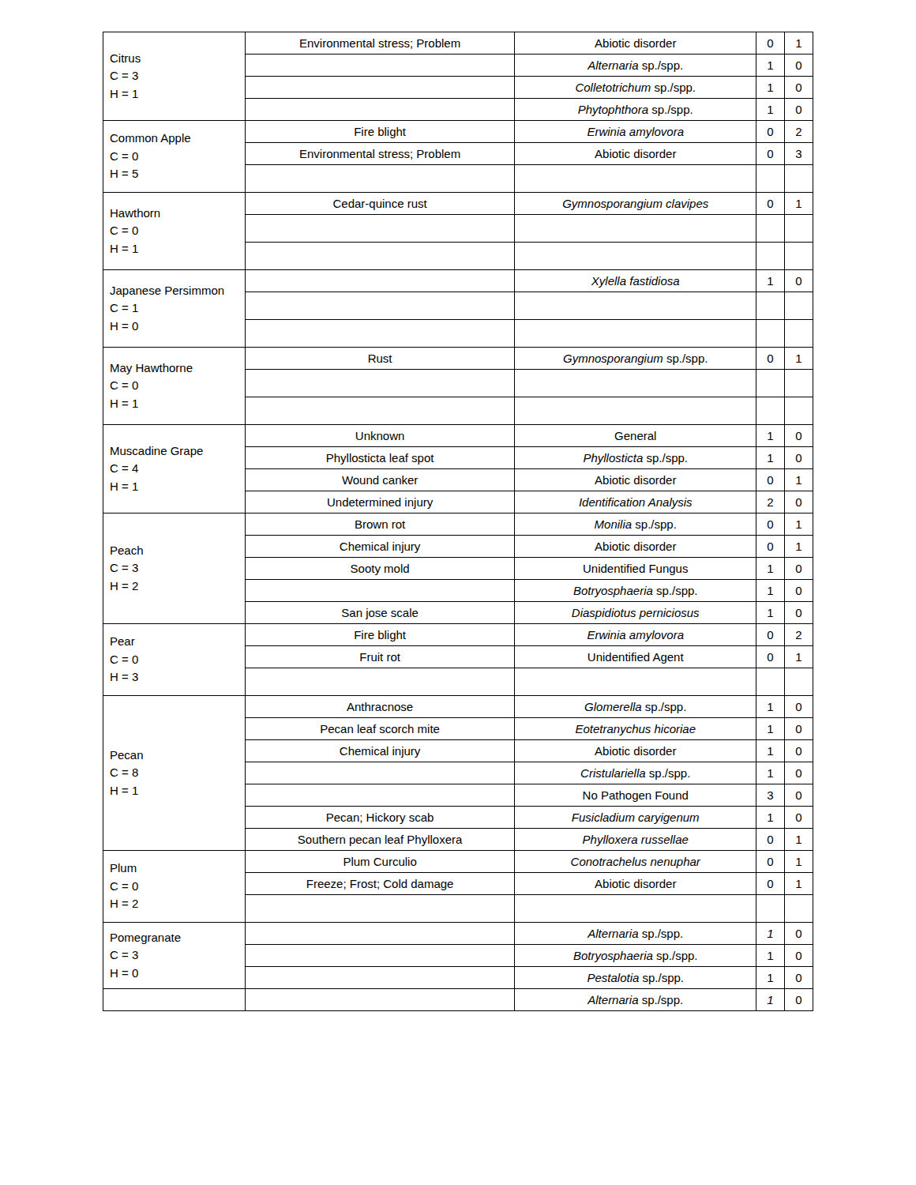| Citrus C = 3 H = 1 | Environmental stress; Problem | Abiotic disorder | 0 | 1 |
| | Alternaria sp./spp. | 1 | 0 |
| | Colletotrichum sp./spp. | 1 | 0 |
| | Phytophthora sp./spp. | 1 | 0 |
| Common Apple C = 0 H = 5 | Fire blight | Erwinia amylovora | 0 | 2 |
| Environmental stress; Problem | Abiotic disorder | 0 | 3 |
| Hawthorn C = 0 H = 1 | Cedar-quince rust | Gymnosporangium clavipes | 0 | 1 |
| Japanese Persimmon C = 1 H = 0 | | Xylella fastidiosa | 1 | 0 |
| May Hawthorne C = 0 H = 1 | Rust | Gymnosporangium sp./spp. | 0 | 1 |
| Muscadine Grape C = 4 H = 1 | Unknown | General | 1 | 0 |
| Phyllosticta leaf spot | Phyllosticta sp./spp. | 1 | 0 |
| Wound canker | Abiotic disorder | 0 | 1 |
| Undetermined injury | Identification Analysis | 2 | 0 |
| Peach C = 3 H = 2 | Brown rot | Monilia sp./spp. | 0 | 1 |
| Chemical injury | Abiotic disorder | 0 | 1 |
| Sooty mold | Unidentified Fungus | 1 | 0 |
| | Botryosphaeria sp./spp. | 1 | 0 |
| San jose scale | Diaspidiotus perniciosus | 1 | 0 |
| Pear C = 0 H = 3 | Fire blight | Erwinia amylovora | 0 | 2 |
| Fruit rot | Unidentified Agent | 0 | 1 |
| Pecan C = 8 H = 1 | Anthracnose | Glomerella sp./spp. | 1 | 0 |
| Pecan leaf scorch mite | Eotetranychus hicoriae | 1 | 0 |
| Chemical injury | Abiotic disorder | 1 | 0 |
| | Cristulariella sp./spp. | 1 | 0 |
| | No Pathogen Found | 3 | 0 |
| Pecan; Hickory scab | Fusicladium caryigenum | 1 | 0 |
| Southern pecan leaf Phylloxera | Phylloxera russellae | 0 | 1 |
| Plum C = 0 H = 2 | Plum Curculio | Conotrachelus nenuphar | 0 | 1 |
| Freeze; Frost; Cold damage | Abiotic disorder | 0 | 1 |
| Pomegranate C = 3 H = 0 | | Alternaria sp./spp. | 1 | 0 |
| | Botryosphaeria sp./spp. | 1 | 0 |
| | Pestalotia sp./spp. | 1 | 0 |
| | | Alternaria sp./spp. | 1 | 0 |